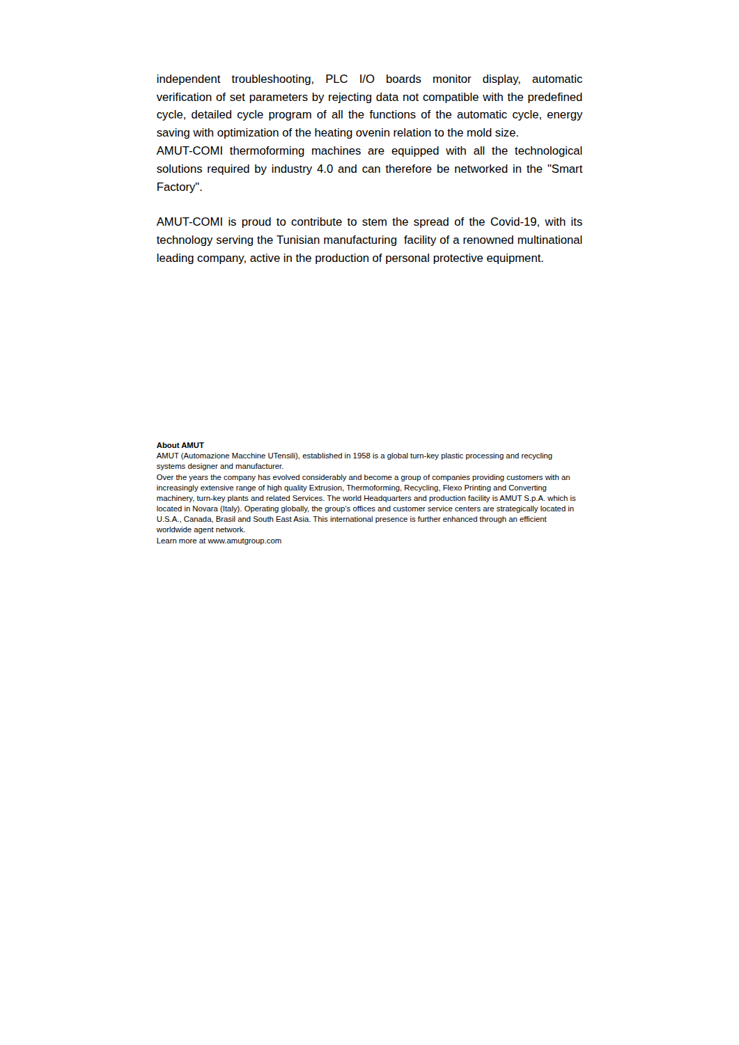independent troubleshooting, PLC I/O boards monitor display, automatic verification of set parameters by rejecting data not compatible with the predefined cycle, detailed cycle program of all the functions of the automatic cycle, energy saving with optimization of the heating ovenin relation to the mold size.
AMUT-COMI thermoforming machines are equipped with all the technological solutions required by industry 4.0 and can therefore be networked in the "Smart Factory".
AMUT-COMI is proud to contribute to stem the spread of the Covid-19, with its technology serving the Tunisian manufacturing facility of a renowned multinational leading company, active in the production of personal protective equipment.
About AMUT
AMUT (Automazione Macchine UTensili), established in 1958 is a global turn-key plastic processing and recycling systems designer and manufacturer.
Over the years the company has evolved considerably and become a group of companies providing customers with an increasingly extensive range of high quality Extrusion, Thermoforming, Recycling, Flexo Printing and Converting machinery, turn-key plants and related Services. The world Headquarters and production facility is AMUT S.p.A. which is located in Novara (Italy). Operating globally, the group’s offices and customer service centers are strategically located in U.S.A., Canada, Brasil and South East Asia. This international presence is further enhanced through an efficient worldwide agent network.
Learn more at www.amutgroup.com